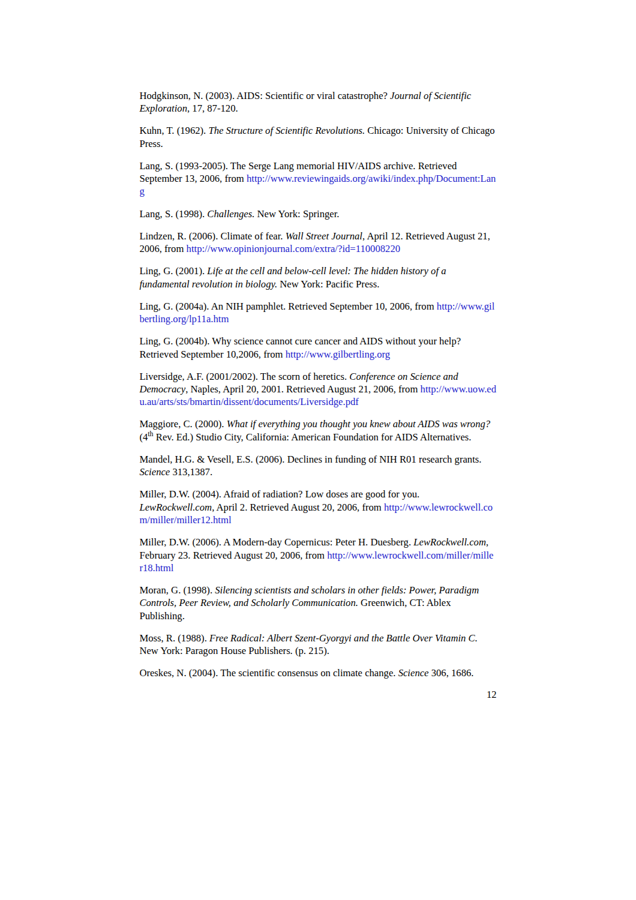Hodgkinson, N. (2003). AIDS: Scientific or viral catastrophe? Journal of Scientific Exploration, 17, 87-120.
Kuhn, T. (1962). The Structure of Scientific Revolutions. Chicago: University of Chicago Press.
Lang, S. (1993-2005). The Serge Lang memorial HIV/AIDS archive. Retrieved September 13, 2006, from http://www.reviewingaids.org/awiki/index.php/Document:Lang
Lang, S. (1998). Challenges. New York: Springer.
Lindzen, R. (2006). Climate of fear. Wall Street Journal, April 12. Retrieved August 21, 2006, from http://www.opinionjournal.com/extra/?id=110008220
Ling, G. (2001). Life at the cell and below-cell level: The hidden history of a fundamental revolution in biology. New York: Pacific Press.
Ling, G. (2004a). An NIH pamphlet. Retrieved September 10, 2006, from http://www.gilbertling.org/lp11a.htm
Ling, G. (2004b). Why science cannot cure cancer and AIDS without your help? Retrieved September 10,2006, from http://www.gilbertling.org
Liversidge, A.F. (2001/2002). The scorn of heretics. Conference on Science and Democracy, Naples, April 20, 2001. Retrieved August 21, 2006, from http://www.uow.edu.au/arts/sts/bmartin/dissent/documents/Liversidge.pdf
Maggiore, C. (2000). What if everything you thought you knew about AIDS was wrong? (4th Rev. Ed.) Studio City, California: American Foundation for AIDS Alternatives.
Mandel, H.G. & Vesell, E.S. (2006). Declines in funding of NIH R01 research grants. Science 313,1387.
Miller, D.W. (2004). Afraid of radiation? Low doses are good for you. LewRockwell.com, April 2. Retrieved August 20, 2006, from http://www.lewrockwell.com/miller/miller12.html
Miller, D.W. (2006). A Modern-day Copernicus: Peter H. Duesberg. LewRockwell.com, February 23. Retrieved August 20, 2006, from http://www.lewrockwell.com/miller/miller18.html
Moran, G. (1998). Silencing scientists and scholars in other fields: Power, Paradigm Controls, Peer Review, and Scholarly Communication. Greenwich, CT: Ablex Publishing.
Moss, R. (1988). Free Radical: Albert Szent-Gyorgyi and the Battle Over Vitamin C. New York: Paragon House Publishers. (p. 215).
Oreskes, N. (2004). The scientific consensus on climate change. Science 306, 1686.
12